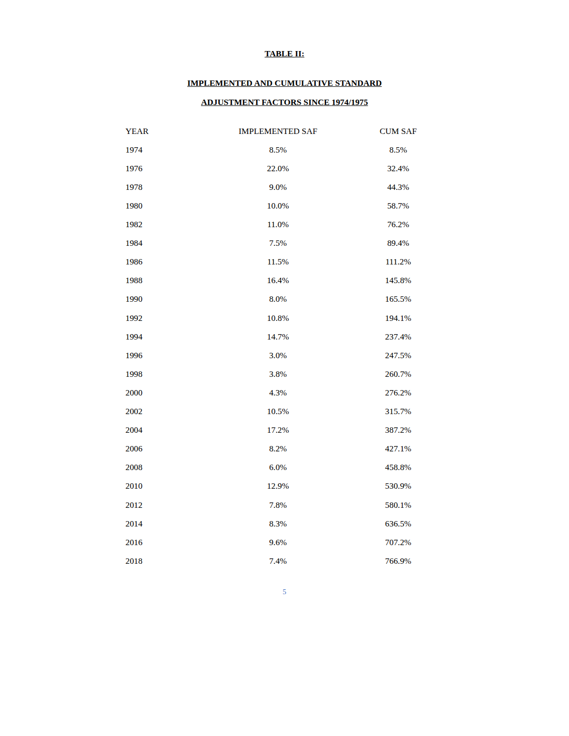TABLE II:
IMPLEMENTED AND CUMULATIVE STANDARD
ADJUSTMENT FACTORS SINCE 1974/1975
| YEAR | IMPLEMENTED SAF | CUM SAF |
| --- | --- | --- |
| 1974 | 8.5% | 8.5% |
| 1976 | 22.0% | 32.4% |
| 1978 | 9.0% | 44.3% |
| 1980 | 10.0% | 58.7% |
| 1982 | 11.0% | 76.2% |
| 1984 | 7.5% | 89.4% |
| 1986 | 11.5% | 111.2% |
| 1988 | 16.4% | 145.8% |
| 1990 | 8.0% | 165.5% |
| 1992 | 10.8% | 194.1% |
| 1994 | 14.7% | 237.4% |
| 1996 | 3.0% | 247.5% |
| 1998 | 3.8% | 260.7% |
| 2000 | 4.3% | 276.2% |
| 2002 | 10.5% | 315.7% |
| 2004 | 17.2% | 387.2% |
| 2006 | 8.2% | 427.1% |
| 2008 | 6.0% | 458.8% |
| 2010 | 12.9% | 530.9% |
| 2012 | 7.8% | 580.1% |
| 2014 | 8.3% | 636.5% |
| 2016 | 9.6% | 707.2% |
| 2018 | 7.4% | 766.9% |
5